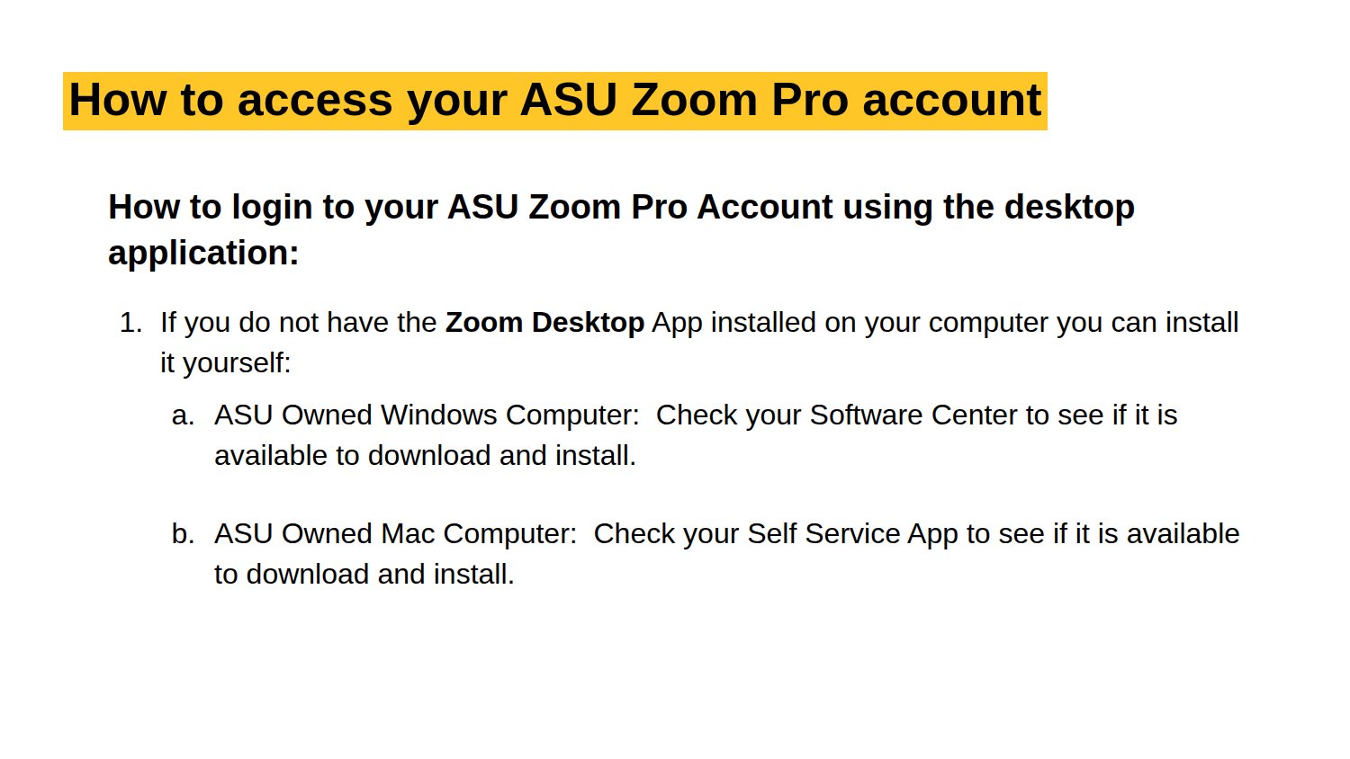How to access your ASU Zoom Pro account
How to login to your ASU Zoom Pro Account using the desktop application:
If you do not have the Zoom Desktop App installed on your computer you can install it yourself:
ASU Owned Windows Computer: Check your Software Center to see if it is available to download and install.
ASU Owned Mac Computer: Check your Self Service App to see if it is available to download and install.